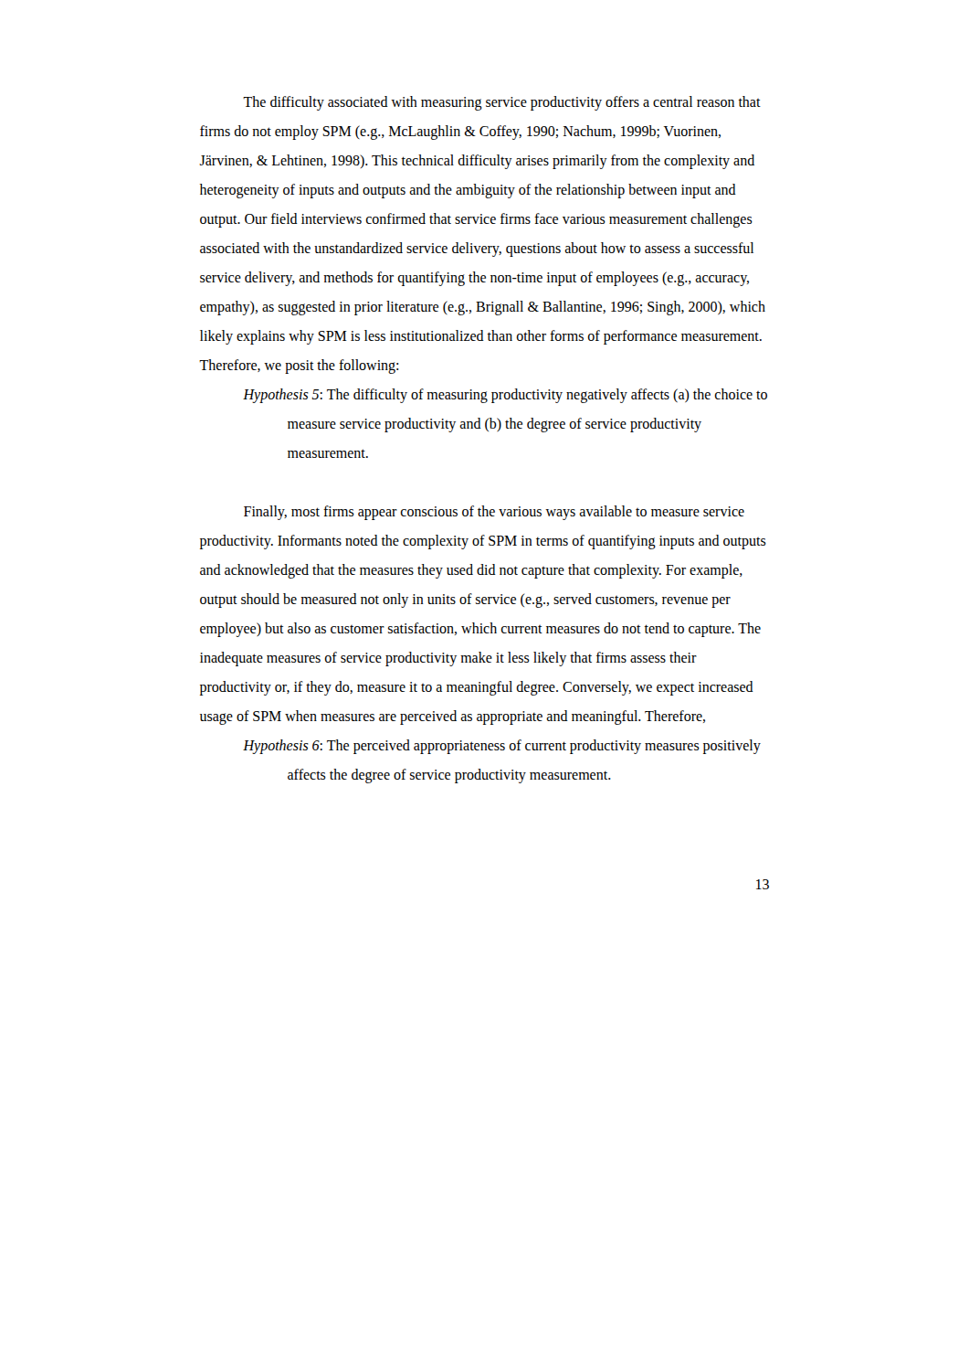The difficulty associated with measuring service productivity offers a central reason that firms do not employ SPM (e.g., McLaughlin & Coffey, 1990; Nachum, 1999b; Vuorinen, Järvinen, & Lehtinen, 1998). This technical difficulty arises primarily from the complexity and heterogeneity of inputs and outputs and the ambiguity of the relationship between input and output. Our field interviews confirmed that service firms face various measurement challenges associated with the unstandardized service delivery, questions about how to assess a successful service delivery, and methods for quantifying the non-time input of employees (e.g., accuracy, empathy), as suggested in prior literature (e.g., Brignall & Ballantine, 1996; Singh, 2000), which likely explains why SPM is less institutionalized than other forms of performance measurement. Therefore, we posit the following:
Hypothesis 5: The difficulty of measuring productivity negatively affects (a) the choice to measure service productivity and (b) the degree of service productivity measurement.
Finally, most firms appear conscious of the various ways available to measure service productivity. Informants noted the complexity of SPM in terms of quantifying inputs and outputs and acknowledged that the measures they used did not capture that complexity. For example, output should be measured not only in units of service (e.g., served customers, revenue per employee) but also as customer satisfaction, which current measures do not tend to capture. The inadequate measures of service productivity make it less likely that firms assess their productivity or, if they do, measure it to a meaningful degree. Conversely, we expect increased usage of SPM when measures are perceived as appropriate and meaningful. Therefore,
Hypothesis 6: The perceived appropriateness of current productivity measures positively affects the degree of service productivity measurement.
13